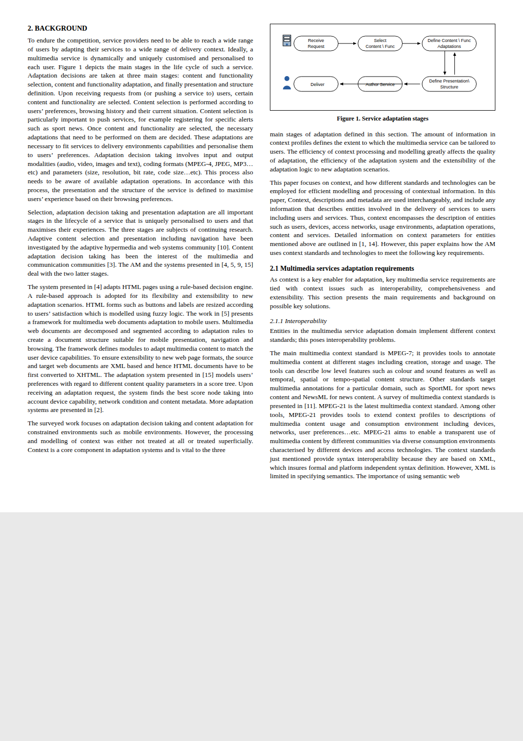2. BACKGROUND
To endure the competition, service providers need to be able to reach a wide range of users by adapting their services to a wide range of delivery context. Ideally, a multimedia service is dynamically and uniquely customised and personalised to each user. Figure 1 depicts the main stages in the life cycle of such a service. Adaptation decisions are taken at three main stages: content and functionality selection, content and functionality adaptation, and finally presentation and structure definition. Upon receiving requests from (or pushing a service to) users, certain content and functionality are selected. Content selection is performed according to users’ preferences, browsing history and their current situation. Content selection is particularly important to push services, for example registering for specific alerts such as sport news. Once content and functionality are selected, the necessary adaptations that need to be performed on them are decided. These adaptations are necessary to fit services to delivery environments capabilities and personalise them to users’ preferences. Adaptation decision taking involves input and output modalities (audio, video, images and text), coding formats (MPEG-4, JPEG, MP3…etc) and parameters (size, resolution, bit rate, code size…etc). This process also needs to be aware of available adaptation operations. In accordance with this process, the presentation and the structure of the service is defined to maximise users’ experience based on their browsing preferences.
Selection, adaptation decision taking and presentation adaptation are all important stages in the lifecycle of a service that is uniquely personalised to users and that maximises their experiences. The three stages are subjects of continuing research. Adaptive content selection and presentation including navigation have been investigated by the adaptive hypermedia and web systems community [10]. Content adaptation decision taking has been the interest of the multimedia and communication communities [3]. The AM and the systems presented in [4, 5, 9, 15] deal with the two latter stages.
The system presented in [4] adapts HTML pages using a rule-based decision engine. A rule-based approach is adopted for its flexibility and extensibility to new adaptation scenarios. HTML forms such as buttons and labels are resized according to users’ satisfaction which is modelled using fuzzy logic. The work in [5] presents a framework for multimedia web documents adaptation to mobile users. Multimedia web documents are decomposed and segmented according to adaptation rules to create a document structure suitable for mobile presentation, navigation and browsing. The framework defines modules to adapt multimedia content to match the user device capabilities. To ensure extensibility to new web page formats, the source and target web documents are XML based and hence HTML documents have to be first converted to XHTML. The adaptation system presented in [15] models users’ preferences with regard to different content quality parameters in a score tree. Upon receiving an adaptation request, the system finds the best score node taking into account device capability, network condition and content metadata. More adaptation systems are presented in [2].
The surveyed work focuses on adaptation decision taking and content adaptation for constrained environments such as mobile environments. However, the processing and modelling of context was either not treated at all or treated superficially. Context is a core component in adaptation systems and is vital to the three
Receive Request Select Content \ Func Define Content \ Func Adaptations Deliver Author Service Define Presentation\ Structure
Figure 1. Service adaptation stages
main stages of adaptation defined in this section. The amount of information in context profiles defines the extent to which the multimedia service can be tailored to users. The efficiency of context processing and modelling greatly affects the quality of adaptation, the efficiency of the adaptation system and the extensibility of the adaptation logic to new adaptation scenarios.
This paper focuses on context, and how different standards and technologies can be employed for efficient modelling and processing of contextual information. In this paper, Context, descriptions and metadata are used interchangeably, and include any information that describes entities involved in the delivery of services to users including users and services. Thus, context encompasses the description of entities such as users, devices, access networks, usage environments, adaptation operations, content and services. Detailed information on context parameters for entities mentioned above are outlined in [1, 14]. However, this paper explains how the AM uses context standards and technologies to meet the following key requirements.
2.1 Multimedia services adaptation requirements
As context is a key enabler for adaptation, key multimedia service requirements are tied with context issues such as interoperability, comprehensiveness and extensibility. This section presents the main requirements and background on possible key solutions.
2.1.1 Interoperability
Entities in the multimedia service adaptation domain implement different context standards; this poses interoperability problems.
The main multimedia context standard is MPEG-7; it provides tools to annotate multimedia content at different stages including creation, storage and usage. The tools can describe low level features such as colour and sound features as well as temporal, spatial or tempo-spatial content structure. Other standards target multimedia annotations for a particular domain, such as SportML for sport news content and NewsML for news content. A survey of multimedia context standards is presented in [11]. MPEG-21 is the latest multimedia context standard. Among other tools, MPEG-21 provides tools to extend context profiles to descriptions of multimedia content usage and consumption environment including devices, networks, user preferences…etc. MPEG-21 aims to enable a transparent use of multimedia content by different communities via diverse consumption environments characterised by different devices and access technologies. The context standards just mentioned provide syntax interoperability because they are based on XML, which insures formal and platform independent syntax definition. However, XML is limited in specifying semantics. The importance of using semantic web